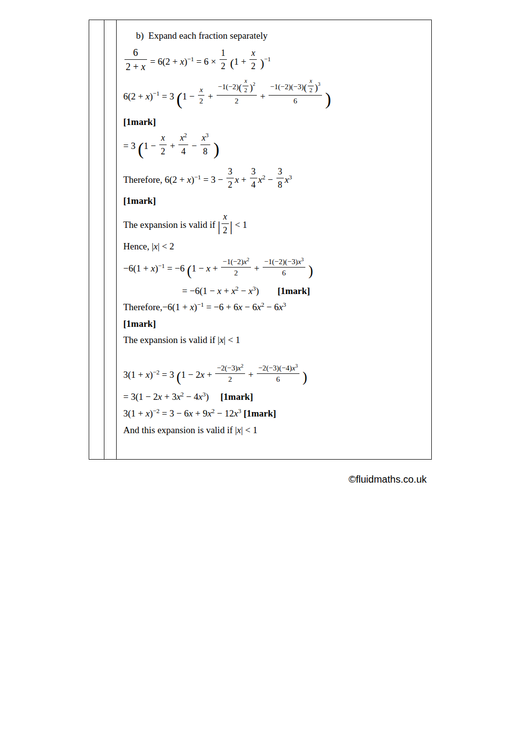b) Expand each fraction separately
62 + x = 6(2 + x)−1 = 6 × 12 (1 + x 2 )−1
6(2 + x)−1 = 3 (1 − x 2 + −1(−2)(x 2)22 + −1(−2)(−3)(x 2)36 )
[1mark]
= 3 (1 − x 2 + x24 − x38 )
Therefore, 6(2 + x)−1 = 3 − 32 x + 34 x2 − 38 x3
[1mark]
The expansion is valid if |x 2| < 1
Hence, |x| < 2
−6(1 + x)−1 = −6 (1 − x + −1(−2)x22 + −1(−2)(−3)x36 )
= −6(1 − x + x2 − x3) [1mark]
Therefore,−6(1 + x)−1 = −6 + 6x − 6x2 − 6x3
[1mark]
The expansion is valid if |x| < 1
3(1 + x)−2 = 3 (1 − 2x + −2(−3)x22 + −2(−3)(−4)x36 )
= 3(1 − 2x + 3x2 − 4x3) [1mark]
3(1 + x)−2 = 3 − 6x + 9x2 − 12x3 [1mark]
And this expansion is valid if |x| < 1
©fluidmaths.co.uk